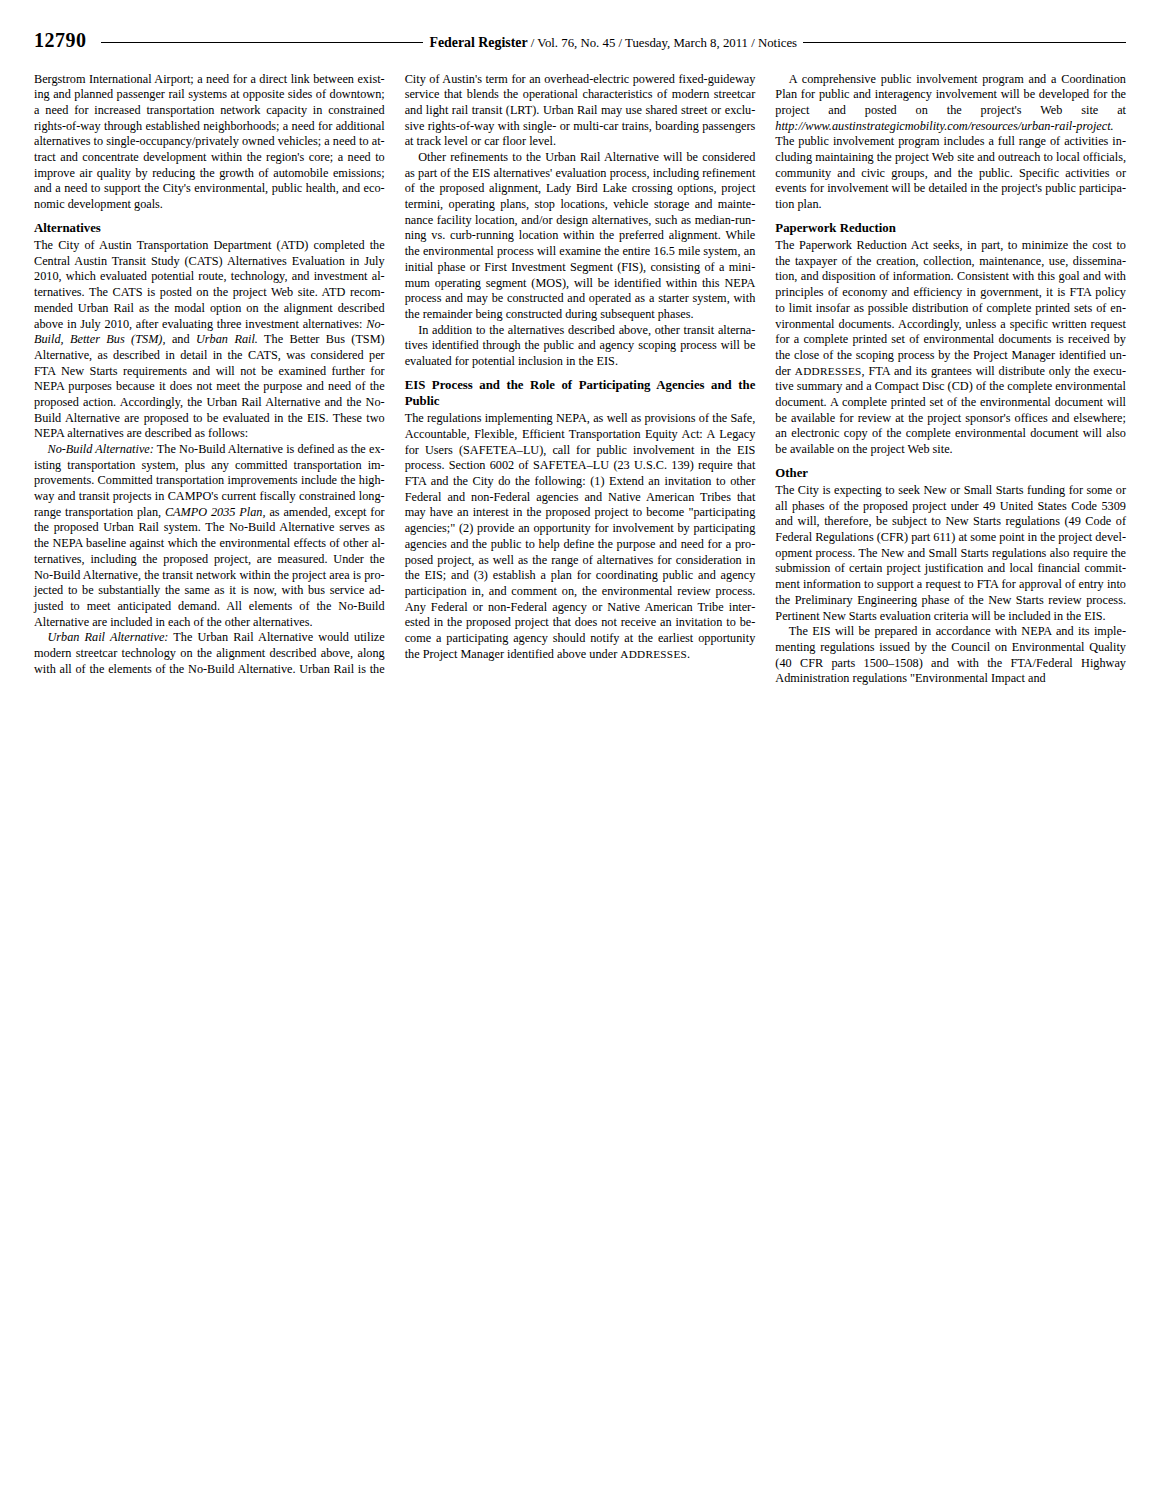12790
Federal Register / Vol. 76, No. 45 / Tuesday, March 8, 2011 / Notices
Bergstrom International Airport; a need for a direct link between existing and planned passenger rail systems at opposite sides of downtown; a need for increased transportation network capacity in constrained rights-of-way through established neighborhoods; a need for additional alternatives to single-occupancy/privately owned vehicles; a need to attract and concentrate development within the region's core; a need to improve air quality by reducing the growth of automobile emissions; and a need to support the City's environmental, public health, and economic development goals.
Alternatives
The City of Austin Transportation Department (ATD) completed the Central Austin Transit Study (CATS) Alternatives Evaluation in July 2010, which evaluated potential route, technology, and investment alternatives. The CATS is posted on the project Web site. ATD recommended Urban Rail as the modal option on the alignment described above in July 2010, after evaluating three investment alternatives: No-Build, Better Bus (TSM), and Urban Rail. The Better Bus (TSM) Alternative, as described in detail in the CATS, was considered per FTA New Starts requirements and will not be examined further for NEPA purposes because it does not meet the purpose and need of the proposed action. Accordingly, the Urban Rail Alternative and the No-Build Alternative are proposed to be evaluated in the EIS. These two NEPA alternatives are described as follows:
No-Build Alternative: The No-Build Alternative is defined as the existing transportation system, plus any committed transportation improvements. Committed transportation improvements include the highway and transit projects in CAMPO's current fiscally constrained long-range transportation plan, CAMPO 2035 Plan, as amended, except for the proposed Urban Rail system. The No-Build Alternative serves as the NEPA baseline against which the environmental effects of other alternatives, including the proposed project, are measured. Under the No-Build Alternative, the transit network within the project area is projected to be substantially the same as it is now, with bus service adjusted to meet anticipated demand. All elements of the No-Build Alternative are included in each of the other alternatives.
Urban Rail Alternative: The Urban Rail Alternative would utilize modern streetcar technology on the alignment described above, along with all of the elements of the No-Build Alternative. Urban Rail is the City of Austin's term for an overhead-electric powered fixed-guideway service that blends the operational characteristics of modern streetcar and light rail transit (LRT). Urban Rail may use shared street or exclusive rights-of-way with single- or multi-car trains, boarding passengers at track level or car floor level.
Other refinements to the Urban Rail Alternative will be considered as part of the EIS alternatives' evaluation process, including refinement of the proposed alignment, Lady Bird Lake crossing options, project termini, operating plans, stop locations, vehicle storage and maintenance facility location, and/or design alternatives, such as median-running vs. curb-running location within the preferred alignment. While the environmental process will examine the entire 16.5 mile system, an initial phase or First Investment Segment (FIS), consisting of a minimum operating segment (MOS), will be identified within this NEPA process and may be constructed and operated as a starter system, with the remainder being constructed during subsequent phases.
In addition to the alternatives described above, other transit alternatives identified through the public and agency scoping process will be evaluated for potential inclusion in the EIS.
EIS Process and the Role of Participating Agencies and the Public
The regulations implementing NEPA, as well as provisions of the Safe, Accountable, Flexible, Efficient Transportation Equity Act: A Legacy for Users (SAFETEA–LU), call for public involvement in the EIS process. Section 6002 of SAFETEA–LU (23 U.S.C. 139) require that FTA and the City do the following: (1) Extend an invitation to other Federal and non-Federal agencies and Native American Tribes that may have an interest in the proposed project to become "participating agencies;" (2) provide an opportunity for involvement by participating agencies and the public to help define the purpose and need for a proposed project, as well as the range of alternatives for consideration in the EIS; and (3) establish a plan for coordinating public and agency participation in, and comment on, the environmental review process. Any Federal or non-Federal agency or Native American Tribe interested in the proposed project that does not receive an invitation to become a participating agency should notify at the earliest opportunity the Project Manager identified above under ADDRESSES.
A comprehensive public involvement program and a Coordination Plan for public and interagency involvement will be developed for the project and posted on the project's Web site at http://www.austinstrategicmobility.com/resources/urban-rail-project. The public involvement program includes a full range of activities including maintaining the project Web site and outreach to local officials, community and civic groups, and the public. Specific activities or events for involvement will be detailed in the project's public participation plan.
Paperwork Reduction
The Paperwork Reduction Act seeks, in part, to minimize the cost to the taxpayer of the creation, collection, maintenance, use, dissemination, and disposition of information. Consistent with this goal and with principles of economy and efficiency in government, it is FTA policy to limit insofar as possible distribution of complete printed sets of environmental documents. Accordingly, unless a specific written request for a complete printed set of environmental documents is received by the close of the scoping process by the Project Manager identified under ADDRESSES, FTA and its grantees will distribute only the executive summary and a Compact Disc (CD) of the complete environmental document. A complete printed set of the environmental document will be available for review at the project sponsor's offices and elsewhere; an electronic copy of the complete environmental document will also be available on the project Web site.
Other
The City is expecting to seek New or Small Starts funding for some or all phases of the proposed project under 49 United States Code 5309 and will, therefore, be subject to New Starts regulations (49 Code of Federal Regulations (CFR) part 611) at some point in the project development process. The New and Small Starts regulations also require the submission of certain project justification and local financial commitment information to support a request to FTA for approval of entry into the Preliminary Engineering phase of the New Starts review process. Pertinent New Starts evaluation criteria will be included in the EIS.
The EIS will be prepared in accordance with NEPA and its implementing regulations issued by the Council on Environmental Quality (40 CFR parts 1500–1508) and with the FTA/Federal Highway Administration regulations "Environmental Impact and